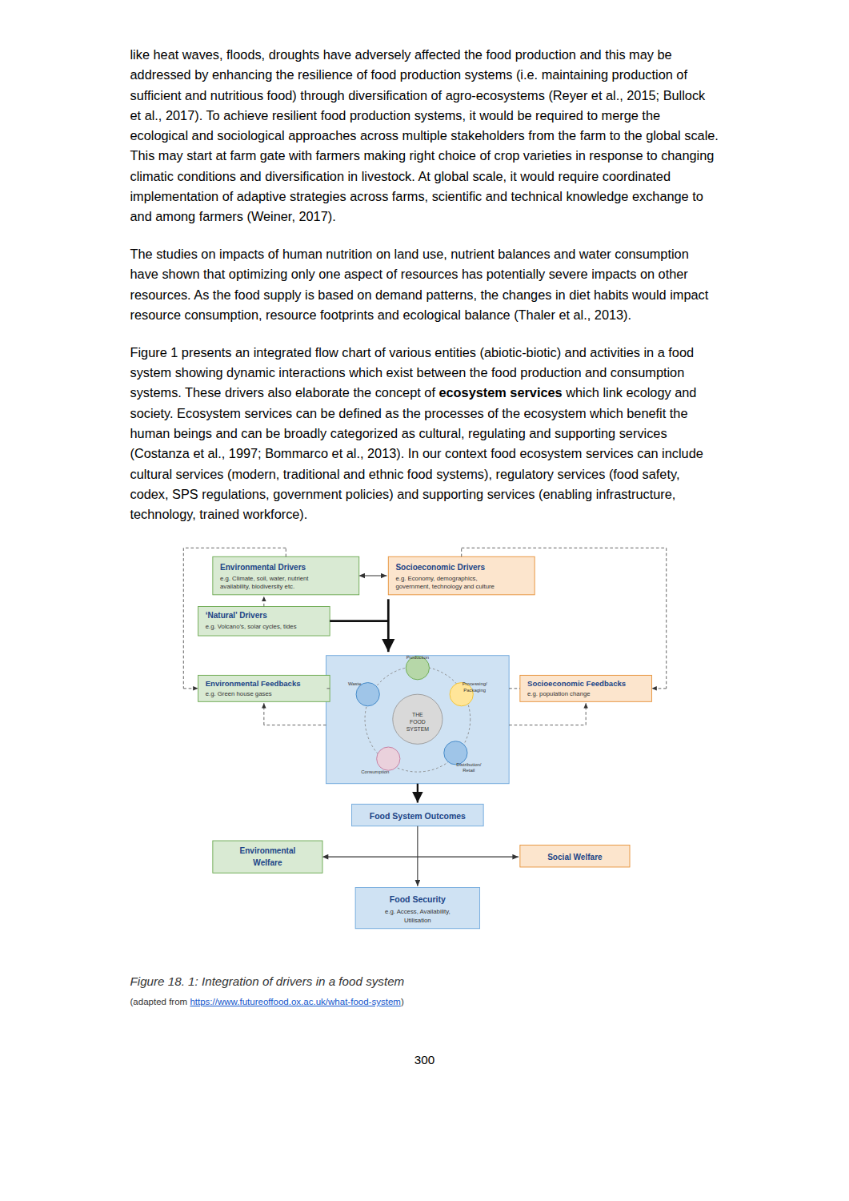like heat waves, floods, droughts have adversely affected the food production and this may be addressed by enhancing the resilience of food production systems (i.e. maintaining production of sufficient and nutritious food) through diversification of agro-ecosystems (Reyer et al., 2015; Bullock et al., 2017). To achieve resilient food production systems, it would be required to merge the ecological and sociological approaches across multiple stakeholders from the farm to the global scale. This may start at farm gate with farmers making right choice of crop varieties in response to changing climatic conditions and diversification in livestock. At global scale, it would require coordinated implementation of adaptive strategies across farms, scientific and technical knowledge exchange to and among farmers (Weiner, 2017).
The studies on impacts of human nutrition on land use, nutrient balances and water consumption have shown that optimizing only one aspect of resources has potentially severe impacts on other resources. As the food supply is based on demand patterns, the changes in diet habits would impact resource consumption, resource footprints and ecological balance (Thaler et al., 2013).
Figure 1 presents an integrated flow chart of various entities (abiotic-biotic) and activities in a food system showing dynamic interactions which exist between the food production and consumption systems. These drivers also elaborate the concept of ecosystem services which link ecology and society. Ecosystem services can be defined as the processes of the ecosystem which benefit the human beings and can be broadly categorized as cultural, regulating and supporting services (Costanza et al., 1997; Bommarco et al., 2013). In our context food ecosystem services can include cultural services (modern, traditional and ethnic food systems), regulatory services (food safety, codex, SPS regulations, government policies) and supporting services (enabling infrastructure, technology, trained workforce).
Environmental Drivers e.g. Climate, soil, water, nutrient availability, biodiversity etc. Socioeconomic Drivers e.g. Economy, demographics, government, technology and culture ‘Natural’ Drivers e.g. Volcano’s, solar cycles, tides THE FOOD SYSTEM Production Processing/ Packaging Distribution/ Retail Consumption Waste Environmental Feedbacks e.g. Green house gases Socioeconomic Feedbacks e.g. population change Food System Outcomes Environmental Welfare Social Welfare Food Security e.g. Access, Availability, Utilisation
Figure 18. 1: Integration of drivers in a food system
(adapted from https://www.futureoffood.ox.ac.uk/what-food-system)
300